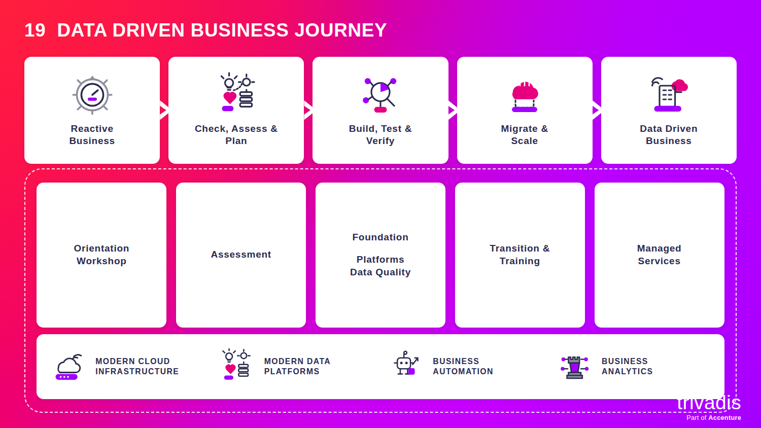19 Data Driven Business Journey
Reactive
Business
Check, Assess &
Plan
Build, Test &
Verify
Migrate &
Scale
Data Driven
Business
Orientation
Workshop
Assessment
Foundation
Platforms
Data Quality
Transition &
Training
Managed
Services
Modern Cloud
Infrastructure
Modern Data
Platforms
Business
Automation
Business
Analytics
trivadis
Part of Accenture